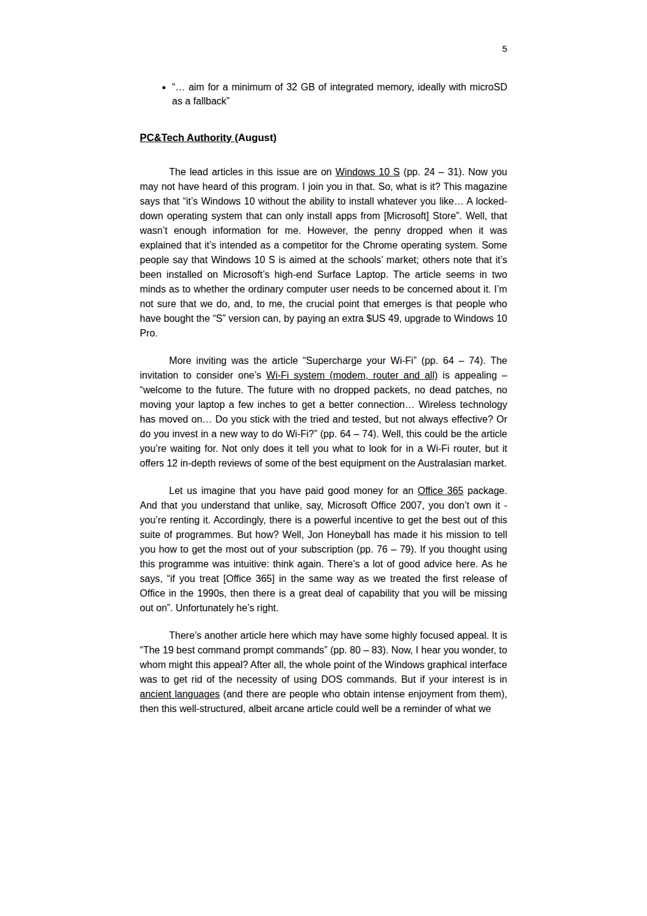5
“… aim for a minimum of 32 GB of integrated memory, ideally with microSD as a fallback”
PC&Tech Authority (August)
The lead articles in this issue are on Windows 10 S (pp. 24 – 31). Now you may not have heard of this program. I join you in that. So, what is it? This magazine says that “it’s Windows 10 without the ability to install whatever you like… A locked-down operating system that can only install apps from [Microsoft] Store”. Well, that wasn’t enough information for me. However, the penny dropped when it was explained that it’s intended as a competitor for the Chrome operating system. Some people say that Windows 10 S is aimed at the schools’ market; others note that it’s been installed on Microsoft’s high-end Surface Laptop. The article seems in two minds as to whether the ordinary computer user needs to be concerned about it. I’m not sure that we do, and, to me, the crucial point that emerges is that people who have bought the “S” version can, by paying an extra $US 49, upgrade to Windows 10 Pro.
More inviting was the article “Supercharge your Wi-Fi” (pp. 64 – 74). The invitation to consider one’s Wi-Fi system (modem, router and all) is appealing – “welcome to the future. The future with no dropped packets, no dead patches, no moving your laptop a few inches to get a better connection… Wireless technology has moved on… Do you stick with the tried and tested, but not always effective? Or do you invest in a new way to do Wi-Fi?” (pp. 64 – 74). Well, this could be the article you’re waiting for. Not only does it tell you what to look for in a Wi-Fi router, but it offers 12 in-depth reviews of some of the best equipment on the Australasian market.
Let us imagine that you have paid good money for an Office 365 package. And that you understand that unlike, say, Microsoft Office 2007, you don’t own it - you’re renting it. Accordingly, there is a powerful incentive to get the best out of this suite of programmes. But how? Well, Jon Honeyball has made it his mission to tell you how to get the most out of your subscription (pp. 76 – 79). If you thought using this programme was intuitive: think again. There’s a lot of good advice here. As he says, “if you treat [Office 365] in the same way as we treated the first release of Office in the 1990s, then there is a great deal of capability that you will be missing out on”. Unfortunately he’s right.
There’s another article here which may have some highly focused appeal. It is “The 19 best command prompt commands” (pp. 80 – 83). Now, I hear you wonder, to whom might this appeal? After all, the whole point of the Windows graphical interface was to get rid of the necessity of using DOS commands. But if your interest is in ancient languages (and there are people who obtain intense enjoyment from them), then this well-structured, albeit arcane article could well be a reminder of what we